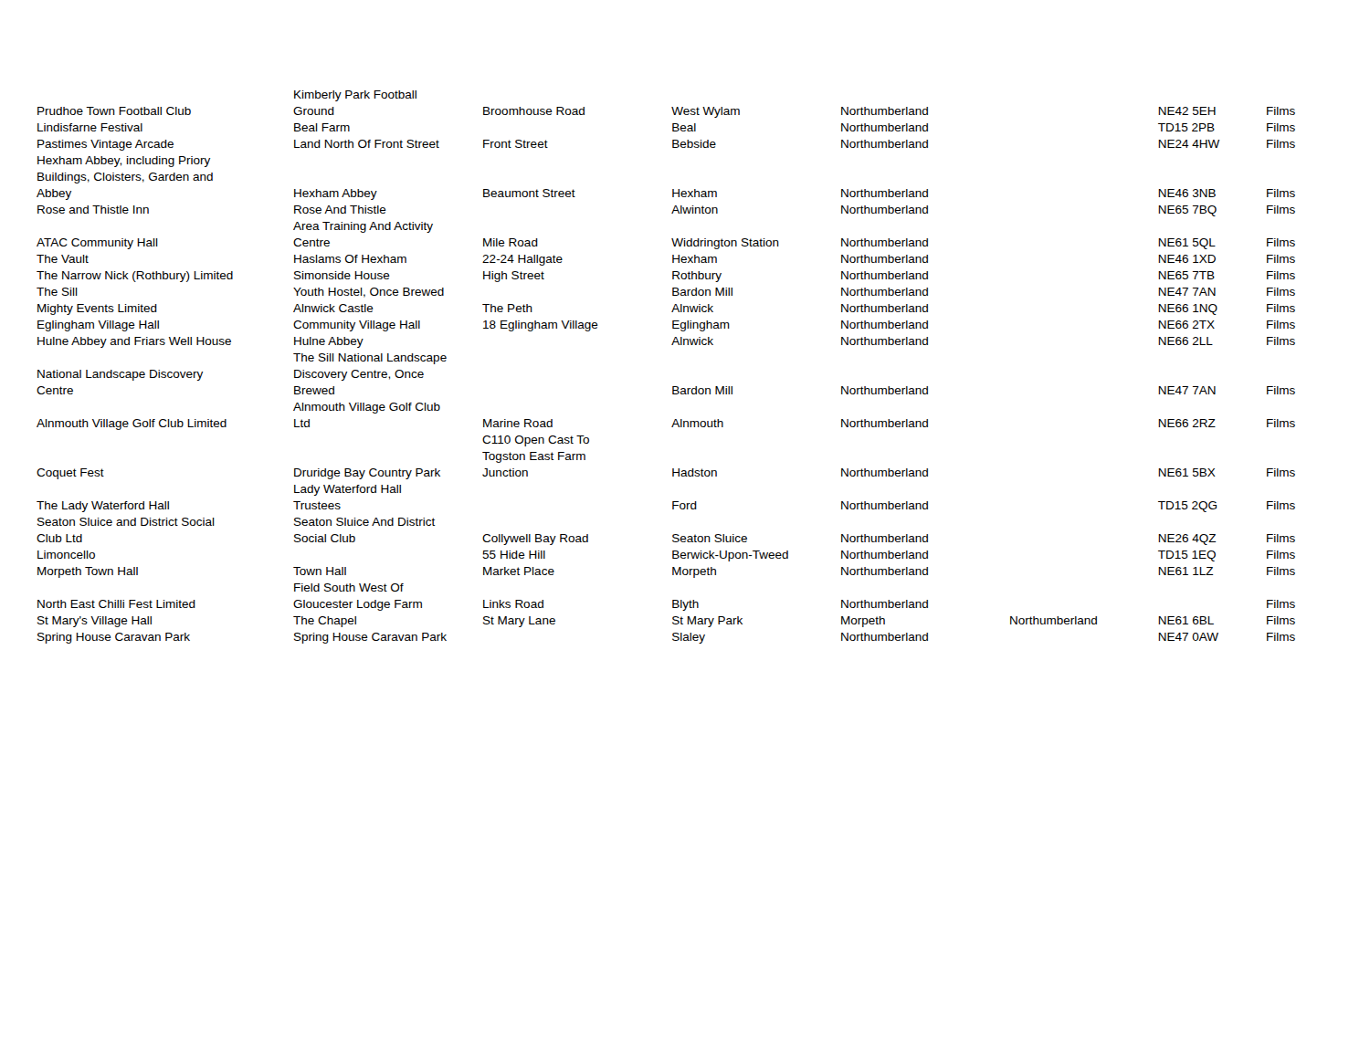| | Kimberly Park Football | | | | | | |
| Prudhoe Town Football Club | Ground | Broomhouse Road | West Wylam | Northumberland | | NE42 5EH | Films |
| Lindisfarne Festival | Beal Farm | | Beal | Northumberland | | TD15 2PB | Films |
| Pastimes Vintage Arcade | Land North Of Front Street | Front Street | Bebside | Northumberland | | NE24 4HW | Films |
| Hexham Abbey, including Priory | | | | | | | |
| Buildings, Cloisters, Garden and | | | | | | | |
| Abbey | Hexham Abbey | Beaumont Street | Hexham | Northumberland | | NE46 3NB | Films |
| Rose and Thistle Inn | Rose And Thistle | | Alwinton | Northumberland | | NE65 7BQ | Films |
| | Area Training And Activity | | | | | | |
| ATAC Community Hall | Centre | Mile Road | Widdrington Station | Northumberland | | NE61 5QL | Films |
| The Vault | Haslams Of Hexham | 22-24 Hallgate | Hexham | Northumberland | | NE46 1XD | Films |
| The Narrow Nick (Rothbury) Limited | Simonside House | High Street | Rothbury | Northumberland | | NE65 7TB | Films |
| The Sill | Youth Hostel, Once Brewed | | Bardon Mill | Northumberland | | NE47 7AN | Films |
| Mighty Events Limited | Alnwick Castle | The Peth | Alnwick | Northumberland | | NE66 1NQ | Films |
| Eglingham Village Hall | Community Village Hall | 18 Eglingham Village | Eglingham | Northumberland | | NE66 2TX | Films |
| Hulne Abbey and Friars Well House | Hulne Abbey | | Alnwick | Northumberland | | NE66 2LL | Films |
| | The Sill National Landscape | | | | | | |
| National Landscape Discovery | Discovery Centre, Once | | | | | | |
| Centre | Brewed | | Bardon Mill | Northumberland | | NE47 7AN | Films |
| | Alnmouth Village Golf Club | | | | | | |
| Alnmouth Village Golf Club Limited | Ltd | Marine Road | Alnmouth | Northumberland | | NE66 2RZ | Films |
| | | C110 Open Cast To | | | | | |
| | | Togston East Farm | | | | | |
| Coquet Fest | Druridge Bay Country Park | Junction | Hadston | Northumberland | | NE61 5BX | Films |
| | Lady Waterford Hall | | | | | | |
| The Lady Waterford Hall | Trustees | | Ford | Northumberland | | TD15 2QG | Films |
| Seaton Sluice and District Social | Seaton Sluice And District | | | | | | |
| Club Ltd | Social Club | Collywell Bay Road | Seaton Sluice | Northumberland | | NE26 4QZ | Films |
| Limoncello | | 55 Hide Hill | Berwick-Upon-Tweed | Northumberland | | TD15 1EQ | Films |
| Morpeth Town Hall | Town Hall | Market Place | Morpeth | Northumberland | | NE61 1LZ | Films |
| | Field South West Of | | | | | | |
| North East Chilli Fest Limited | Gloucester Lodge Farm | Links Road | Blyth | Northumberland | | | Films |
| St Mary's Village Hall | The Chapel | St Mary Lane | St Mary Park | Morpeth | Northumberland | NE61 6BL | Films |
| Spring House Caravan Park | Spring House Caravan Park | | Slaley | Northumberland | | NE47 0AW | Films |